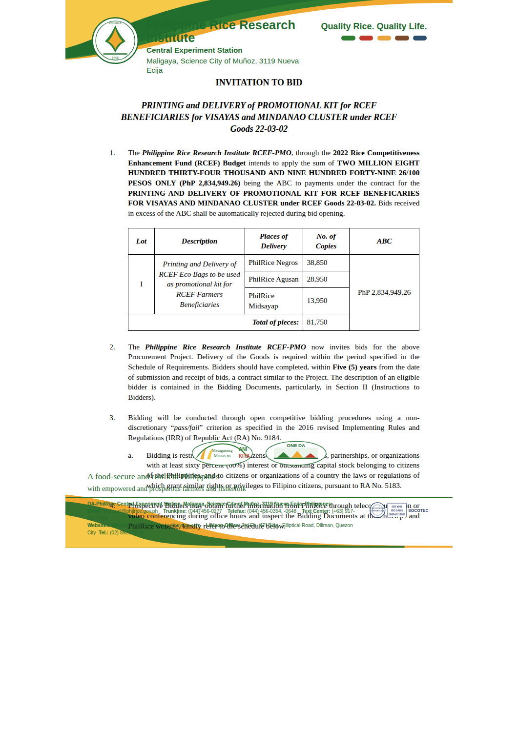1896 PHILRICE
Philippine Rice Research Institute
Central Experiment Station
Maligaya, Science City of Muñoz, 3119 Nueva Ecija
Quality Rice. Quality Life.
INVITATION TO BID
PRINTING and DELIVERY of PROMOTIONAL KIT for RCEF
BENEFICIARIES for VISAYAS and MINDANAO CLUSTER under RCEF
Goods 22-03-02
The Philippine Rice Research Institute RCEF-PMO, through the 2022 Rice Competitiveness Enhancement Fund (RCEF) Budget intends to apply the sum of TWO MILLION EIGHT HUNDRED THIRTY-FOUR THOUSAND AND NINE HUNDRED FORTY-NINE 26/100 PESOS ONLY (PhP 2,834,949.26) being the ABC to payments under the contract for the PRINTING AND DELIVERY OF PROMOTIONAL KIT FOR RCEF BENEFICARIES FOR VISAYAS AND MINDANAO CLUSTER under RCEF Goods 22-03-02. Bids received in excess of the ABC shall be automatically rejected during bid opening.
| Lot | Description | Places of Delivery | No. of Copies | ABC |
| --- | --- | --- | --- | --- |
| I | Printing and Delivery of RCEF Eco Bags to be used as promotional kit for RCEF Farmers Beneficiaries | PhilRice Negros | 38,850 | PhP 2,834,949.26 |
| PhilRice Agusan | 28,950 |
| PhilRice Midsayap | 13,950 |
| Total of pieces: | 81,750 |
The Philippine Rice Research Institute RCEF-PMO now invites bids for the above Procurement Project. Delivery of the Goods is required within the period specified in the Schedule of Requirements. Bidders should have completed, within Five (5) years from the date of submission and receipt of bids, a contract similar to the Project. The description of an eligible bidder is contained in the Bidding Documents, particularly, in Section II (Instructions to Bidders).
Bidding will be conducted through open competitive bidding procedures using a non-discretionary “pass/fail” criterion as specified in the 2016 revised Implementing Rules and Regulations (IRR) of Republic Act (RA) No. 9184.
Bidding is restricted to Filipino citizens/sole proprietorships, partnerships, or organizations with at least sixty percent (60%) interest or outstanding capital stock belonging to citizens of the Philippines, and to citizens or organizations of a country the laws or regulations of which grant similar rights or privileges to Filipino citizens, pursuant to RA No. 5183.
Prospective Bidders may obtain further information from PhilRice through telecommunication or video conferencing during office hours and inspect the Bidding Documents at the PhilGeps and PhilRice website, kindly refer to the schedule below.
Masaganang Mataas na ANI KITA
ONE DA
A food-secure and resilient Philippines
with empowered and prosperous farmers and fisherfolk
DA-PhilRice Central Experiment Station, Maligaya, Science City of Muñoz, 3119 Nueva Ecija, Philippines
Email: prri.mail@philrice.gov.ph Trunkline: (044) 456-0277 Telefax: (044) 456-0354, -0648 Text Center: (+63) 917-111-7423
Websites: www.philrice.gov.ph, www.pinoyrice.com Liaison Office: 3rd Flr., ATI Bldg., Elliptical Road, Diliman, Quezon City Tel.: (02) 8920-5129
CERTIFICATION INTERNATIONAL ISO 9001 ISO 14001 OHSAS 18001 SOCOTEC